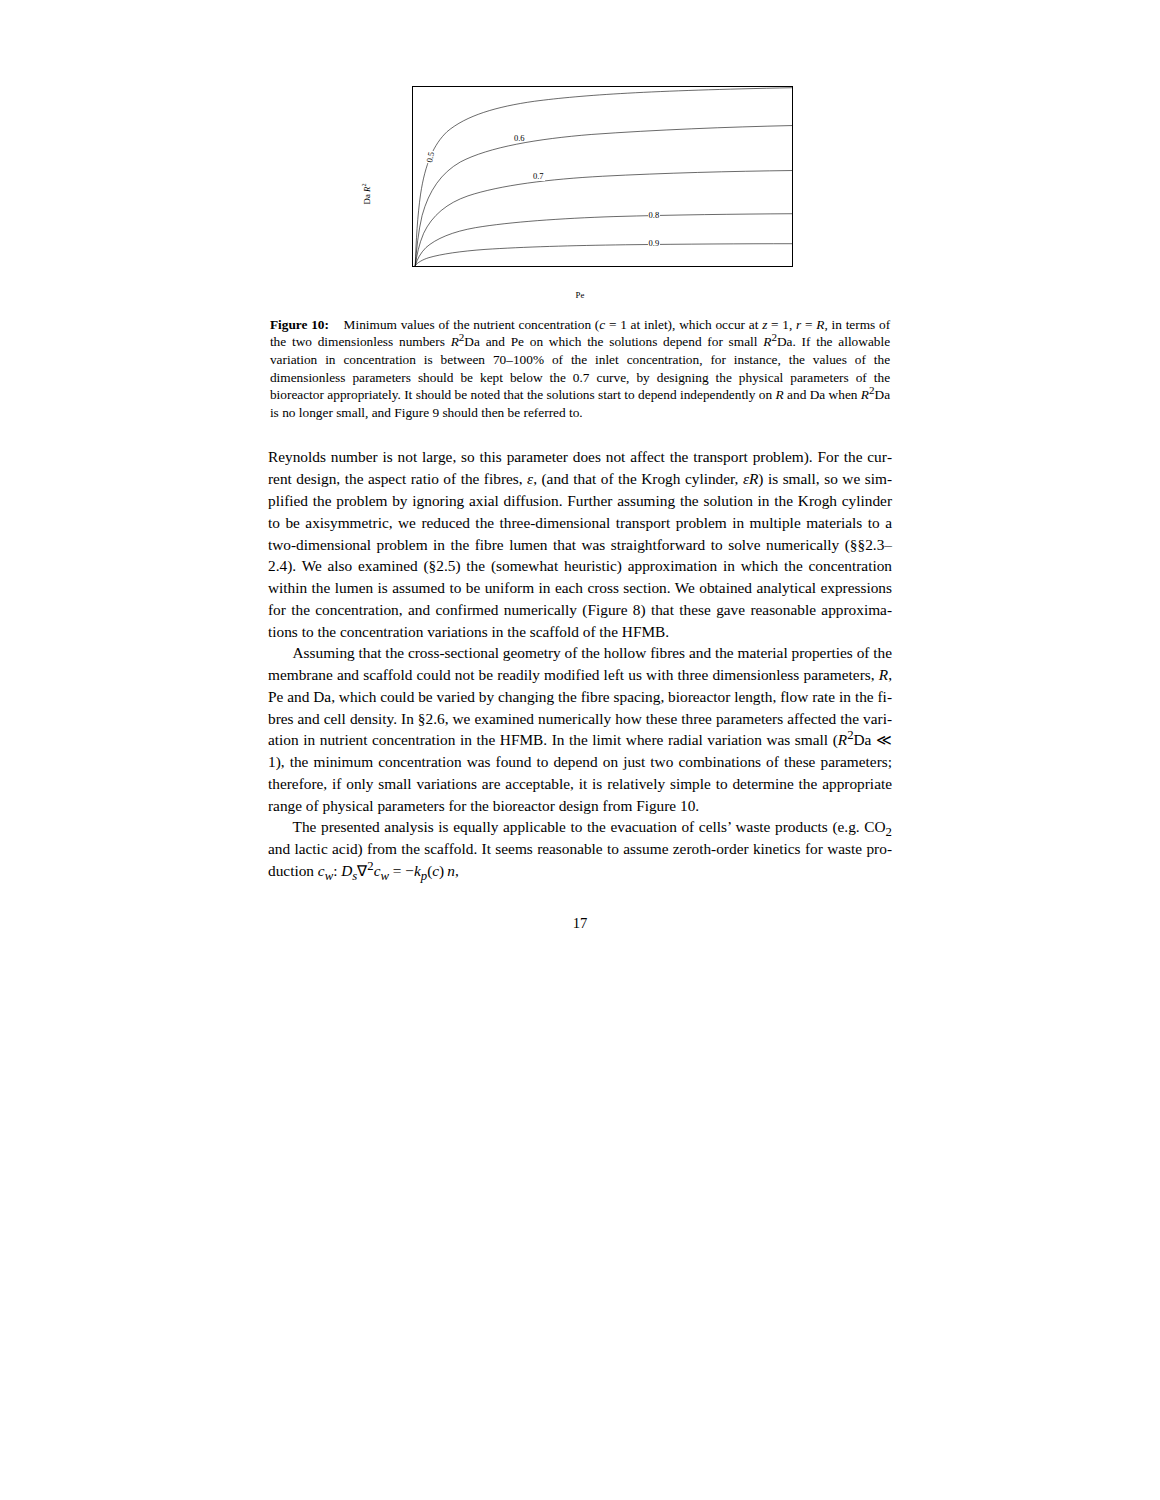Da R2
2 1.8 1.6 1.4 1.2 1 0.8 0.6 0.4 0.2 2 4 6 8 10 12 0.5 0.6 0.7 0.8 0.9
Pe
Figure 10: Minimum values of the nutrient concentration (c = 1 at inlet), which occur at z = 1, r = R, in terms of the two dimensionless numbers R2Da and Pe on which the solutions depend for small R2Da. If the allowable variation in concentration is between 70–100% of the inlet concentration, for instance, the values of the dimensionless parameters should be kept below the 0.7 curve, by designing the physical parameters of the bioreactor appropriately. It should be noted that the solutions start to depend independently on R and Da when R2Da is no longer small, and Figure 9 should then be referred to.
Reynolds number is not large, so this parameter does not affect the transport problem). For the current design, the aspect ratio of the fibres, ε, (and that of the Krogh cylinder, εR) is small, so we simplified the problem by ignoring axial diffusion. Further assuming the solution in the Krogh cylinder to be axisymmetric, we reduced the three-dimensional transport problem in multiple materials to a two-dimensional problem in the fibre lumen that was straightforward to solve numerically (§§2.3–2.4). We also examined (§2.5) the (somewhat heuristic) approximation in which the concentration within the lumen is assumed to be uniform in each cross section. We obtained analytical expressions for the concentration, and confirmed numerically (Figure 8) that these gave reasonable approximations to the concentration variations in the scaffold of the HFMB.
Assuming that the cross-sectional geometry of the hollow fibres and the material properties of the membrane and scaffold could not be readily modified left us with three dimensionless parameters, R, Pe and Da, which could be varied by changing the fibre spacing, bioreactor length, flow rate in the fibres and cell density. In §2.6, we examined numerically how these three parameters affected the variation in nutrient concentration in the HFMB. In the limit where radial variation was small (R2Da ≪ 1), the minimum concentration was found to depend on just two combinations of these parameters; therefore, if only small variations are acceptable, it is relatively simple to determine the appropriate range of physical parameters for the bioreactor design from Figure 10.
The presented analysis is equally applicable to the evacuation of cells’ waste products (e.g. CO2 and lactic acid) from the scaffold. It seems reasonable to assume zeroth-order kinetics for waste production cw: Ds∇2cw = −kp(c) n,
17